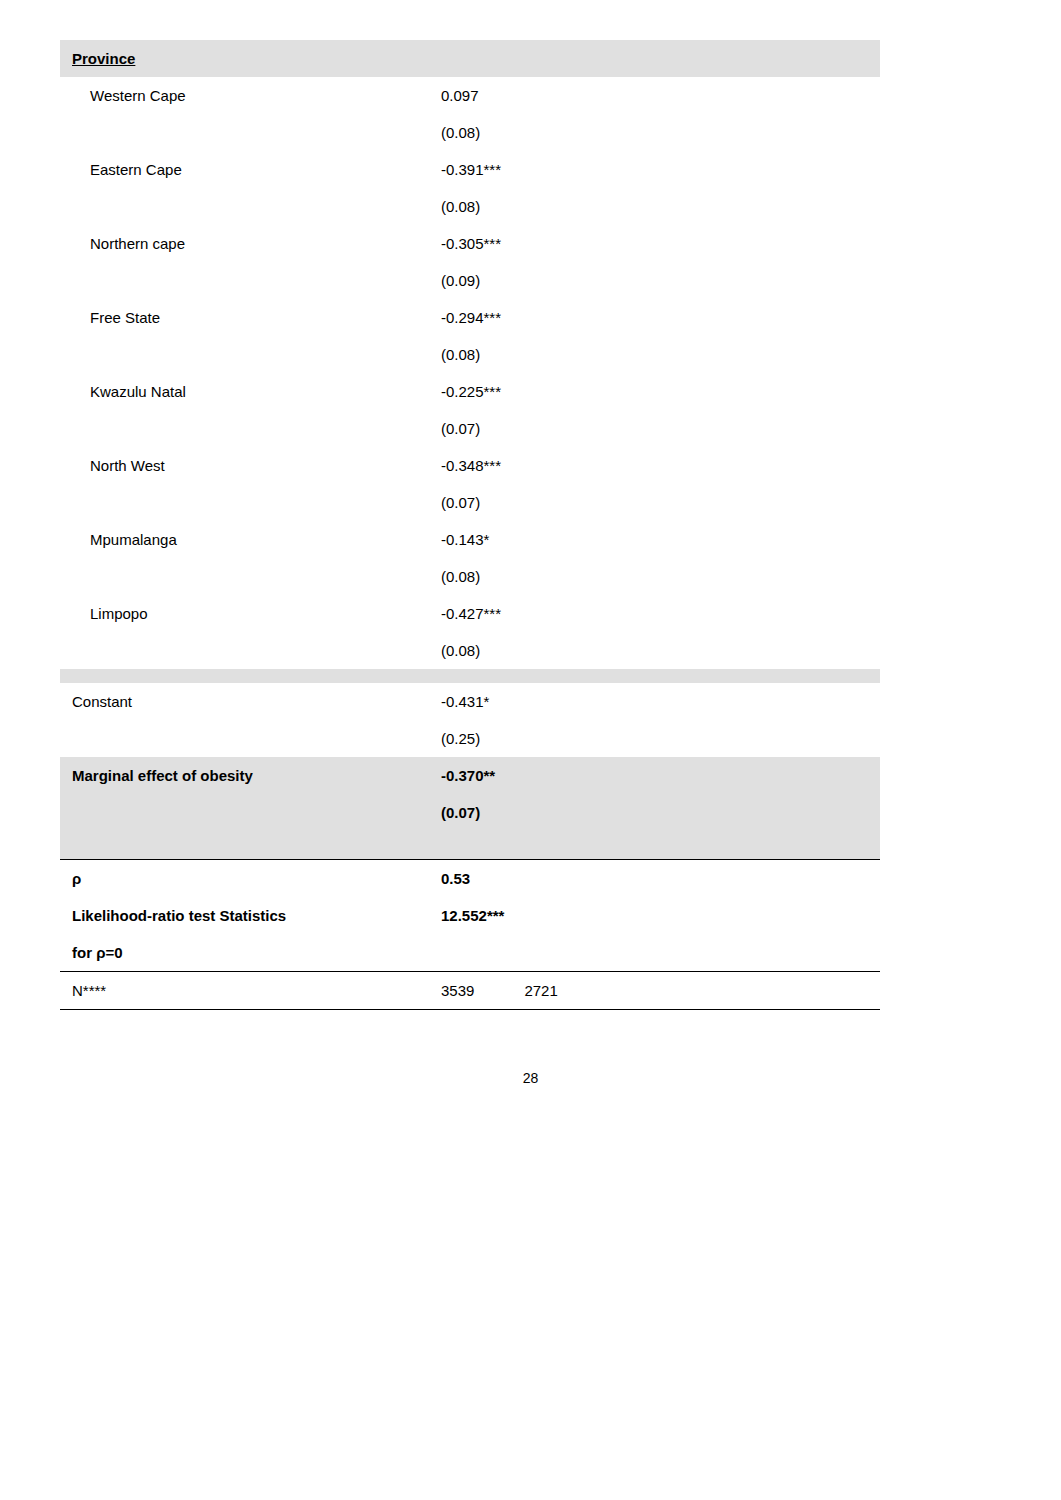| Province | | |
| Western Cape | 0.097 | |
| | (0.08) | |
| Eastern Cape | -0.391*** | |
| | (0.08) | |
| Northern cape | -0.305*** | |
| | (0.09) | |
| Free State | -0.294*** | |
| | (0.08) | |
| Kwazulu Natal | -0.225*** | |
| | (0.07) | |
| North West | -0.348*** | |
| | (0.07) | |
| Mpumalanga | -0.143* | |
| | (0.08) | |
| Limpopo | -0.427*** | |
| | (0.08) | |
| Constant | -0.431* | |
| | (0.25) | |
| Marginal effect of obesity | -0.370** | |
| | (0.07) | |
| ρ | 0.53 | |
| Likelihood-ratio test Statistics | 12.552*** | |
| for ρ=0 | | |
| N**** | 3539 2721 | |
28